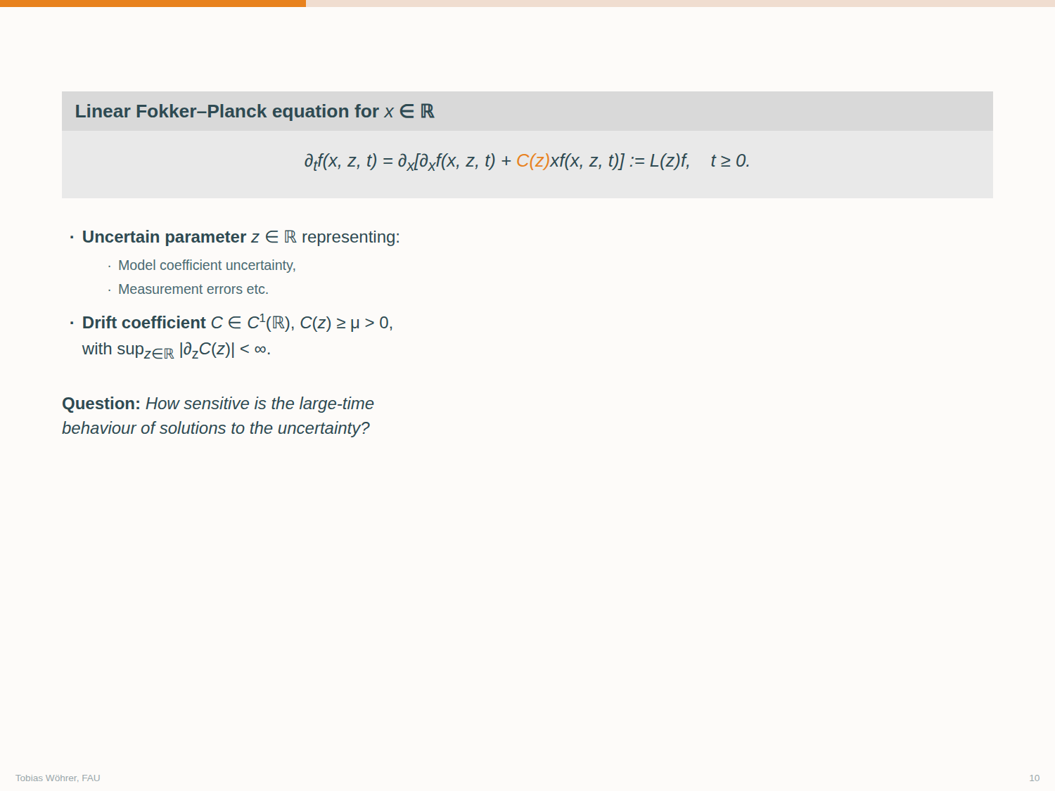Linear Fokker–Planck equation for x ∈ ℝ
∂tf(x, z, t) = ∂x[∂xf(x, z, t) + C(z) xf(x, z, t)] := L(z)f, t ≥ 0.
Uncertain parameter z ∈ ℝ representing:
Model coefficient uncertainty,
Measurement errors etc.
Drift coefficient C ∈ C1(ℝ), C(z) ≥ μ > 0,
with supz∈ℝ |∂zC(z)| < ∞.
Question: How sensitive is the large-time behaviour of solutions to the uncertainty?
Tobias Wöhrer, FAU 10